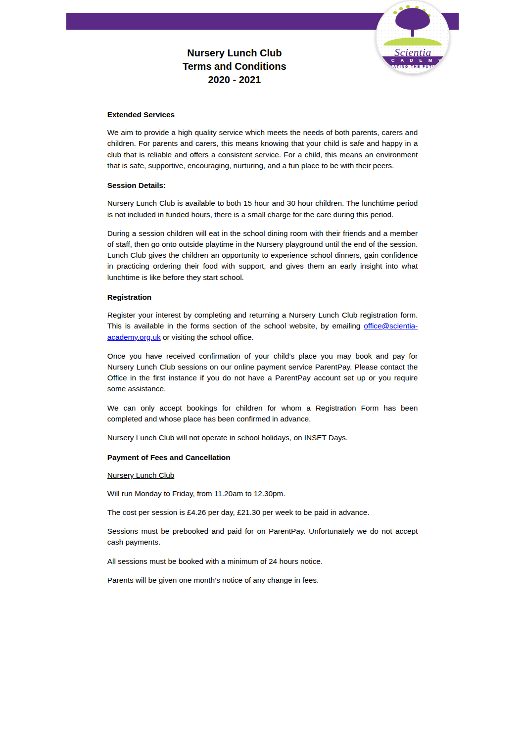Scientia
A C A D E M Y
CREATING THE FUTURE
Nursery Lunch Club
Terms and Conditions
2020 - 2021
Extended Services
We aim to provide a high quality service which meets the needs of both parents, carers and children. For parents and carers, this means knowing that your child is safe and happy in a club that is reliable and offers a consistent service. For a child, this means an environment that is safe, supportive, encouraging, nurturing, and a fun place to be with their peers.
Session Details:
Nursery Lunch Club is available to both 15 hour and 30 hour children. The lunchtime period is not included in funded hours, there is a small charge for the care during this period.
During a session children will eat in the school dining room with their friends and a member of staff, then go onto outside playtime in the Nursery playground until the end of the session. Lunch Club gives the children an opportunity to experience school dinners, gain confidence in practicing ordering their food with support, and gives them an early insight into what lunchtime is like before they start school.
Registration
Register your interest by completing and returning a Nursery Lunch Club registration form. This is available in the forms section of the school website, by emailing office@scientia-academy.org.uk or visiting the school office.
Once you have received confirmation of your child’s place you may book and pay for Nursery Lunch Club sessions on our online payment service ParentPay. Please contact the Office in the first instance if you do not have a ParentPay account set up or you require some assistance.
We can only accept bookings for children for whom a Registration Form has been completed and whose place has been confirmed in advance.
Nursery Lunch Club will not operate in school holidays, on INSET Days.
Payment of Fees and Cancellation
Nursery Lunch Club
Will run Monday to Friday, from 11.20am to 12.30pm.
The cost per session is £4.26 per day, £21.30 per week to be paid in advance.
Sessions must be prebooked and paid for on ParentPay. Unfortunately we do not accept cash payments.
All sessions must be booked with a minimum of 24 hours notice.
Parents will be given one month’s notice of any change in fees.